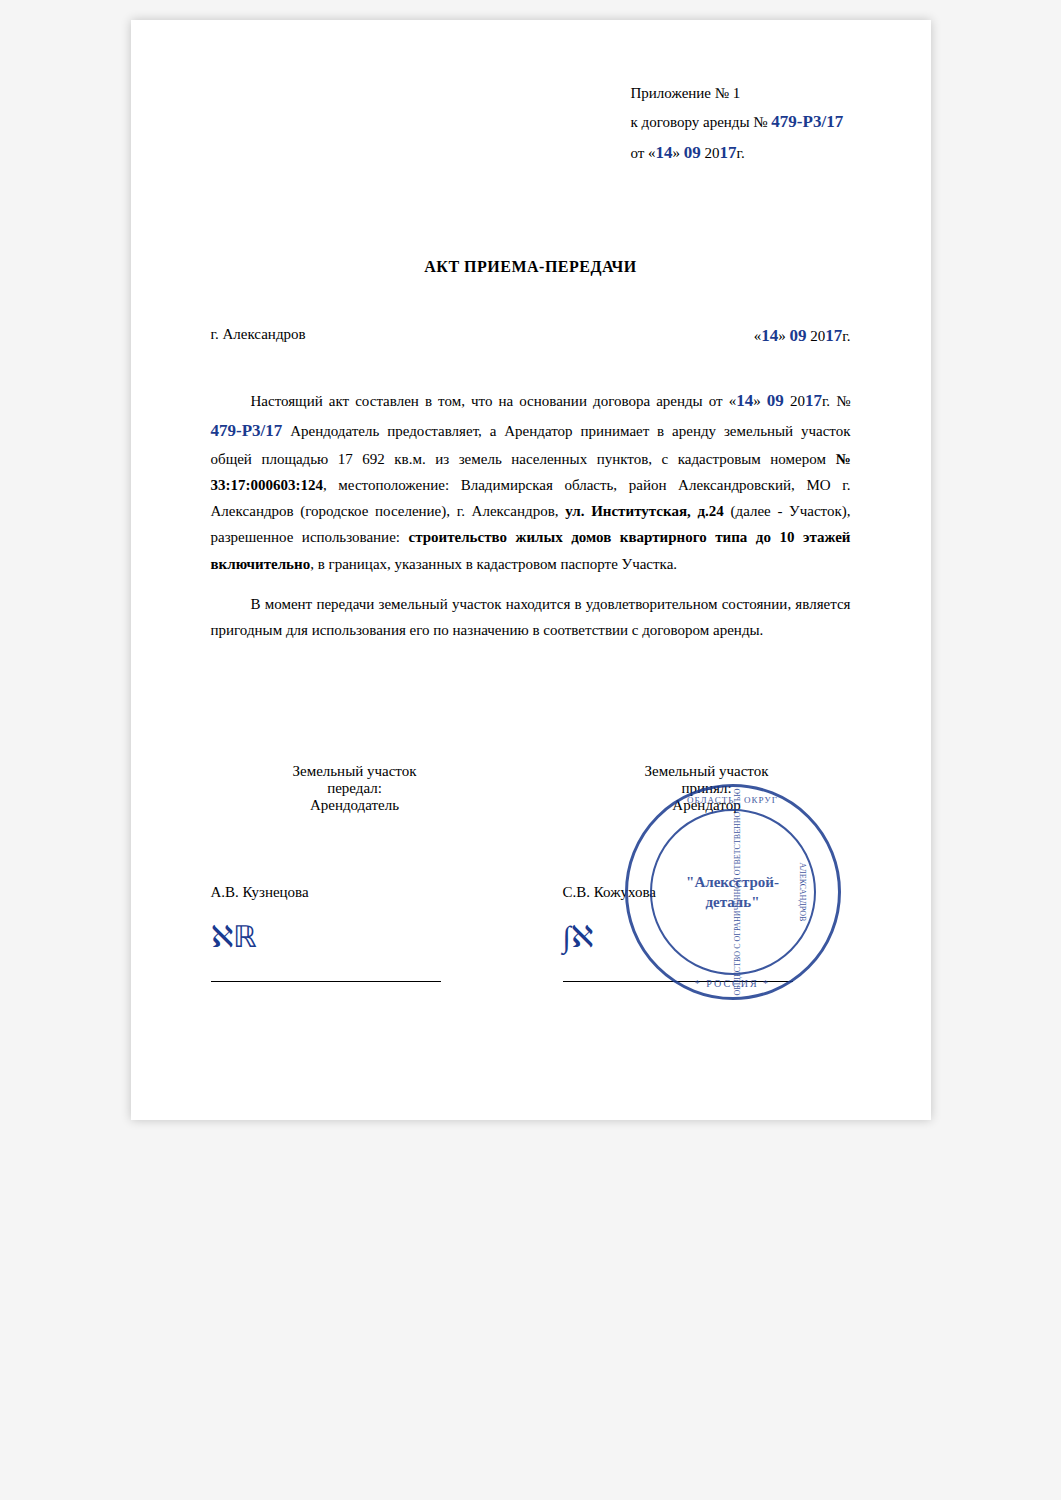Приложение № 1
к договору аренды № 479-Р3/17
от «14» 09 2017г.
АКТ ПРИЕМА-ПЕРЕДАЧИ
г. Александров «14» 09 2017г.
Настоящий акт составлен в том, что на основании договора аренды от «14» 09 2017г. № 479-Р3/17 Арендодатель предоставляет, а Арендатор принимает в аренду земельный участок общей площадью 17 692 кв.м. из земель населенных пунктов, с кадастровым номером № 33:17:000603:124, местоположение: Владимирская область, район Александровский, МО г. Александров (городское поселение), г. Александров, ул. Институтская, д.24 (далее - Участок), разрешенное использование: строительство жилых домов квартирного типа до 10 этажей включительно, в границах, указанных в кадастровом паспорте Участка.
В момент передачи земельный участок находится в удовлетворительном состоянии, является пригодным для использования его по назначению в соответствии с договором аренды.
Земельный участок
передал:
Арендодатель
Земельный участок
принял:
Арендатор
А.В. Кузнецова
ℵℝ
С.В. Кожухова
∫ℵ
ОБЛАСТЬ ОКРУГ
ОБЩЕСТВО С ОГРАНИЧЕННОЙ ОТВЕТСТВЕННОСТЬЮ
АЛЕКСАНДРОВ
"Алексстрой-
деталь"
* РОССИЯ *